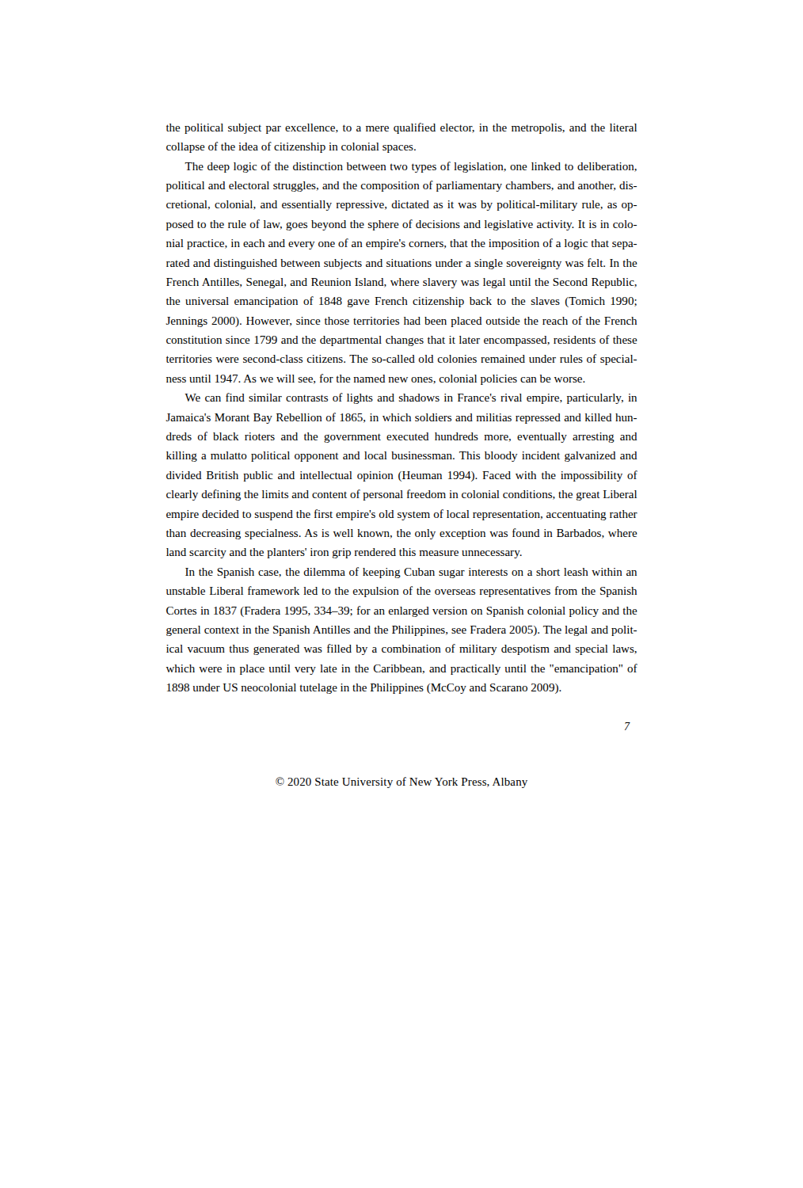the political subject par excellence, to a mere qualified elector, in the metropolis, and the literal collapse of the idea of citizenship in colonial spaces.
The deep logic of the distinction between two types of legislation, one linked to deliberation, political and electoral struggles, and the composition of parliamentary chambers, and another, discretional, colonial, and essentially repressive, dictated as it was by political-military rule, as opposed to the rule of law, goes beyond the sphere of decisions and legislative activity. It is in colonial practice, in each and every one of an empire's corners, that the imposition of a logic that separated and distinguished between subjects and situations under a single sovereignty was felt. In the French Antilles, Senegal, and Reunion Island, where slavery was legal until the Second Republic, the universal emancipation of 1848 gave French citizenship back to the slaves (Tomich 1990; Jennings 2000). However, since those territories had been placed outside the reach of the French constitution since 1799 and the departmental changes that it later encompassed, residents of these territories were second-class citizens. The so-called old colonies remained under rules of specialness until 1947. As we will see, for the named new ones, colonial policies can be worse.
We can find similar contrasts of lights and shadows in France's rival empire, particularly, in Jamaica's Morant Bay Rebellion of 1865, in which soldiers and militias repressed and killed hundreds of black rioters and the government executed hundreds more, eventually arresting and killing a mulatto political opponent and local businessman. This bloody incident galvanized and divided British public and intellectual opinion (Heuman 1994). Faced with the impossibility of clearly defining the limits and content of personal freedom in colonial conditions, the great Liberal empire decided to suspend the first empire's old system of local representation, accentuating rather than decreasing specialness. As is well known, the only exception was found in Barbados, where land scarcity and the planters' iron grip rendered this measure unnecessary.
In the Spanish case, the dilemma of keeping Cuban sugar interests on a short leash within an unstable Liberal framework led to the expulsion of the overseas representatives from the Spanish Cortes in 1837 (Fradera 1995, 334–39; for an enlarged version on Spanish colonial policy and the general context in the Spanish Antilles and the Philippines, see Fradera 2005). The legal and political vacuum thus generated was filled by a combination of military despotism and special laws, which were in place until very late in the Caribbean, and practically until the "emancipation" of 1898 under US neocolonial tutelage in the Philippines (McCoy and Scarano 2009).
7
© 2020 State University of New York Press, Albany